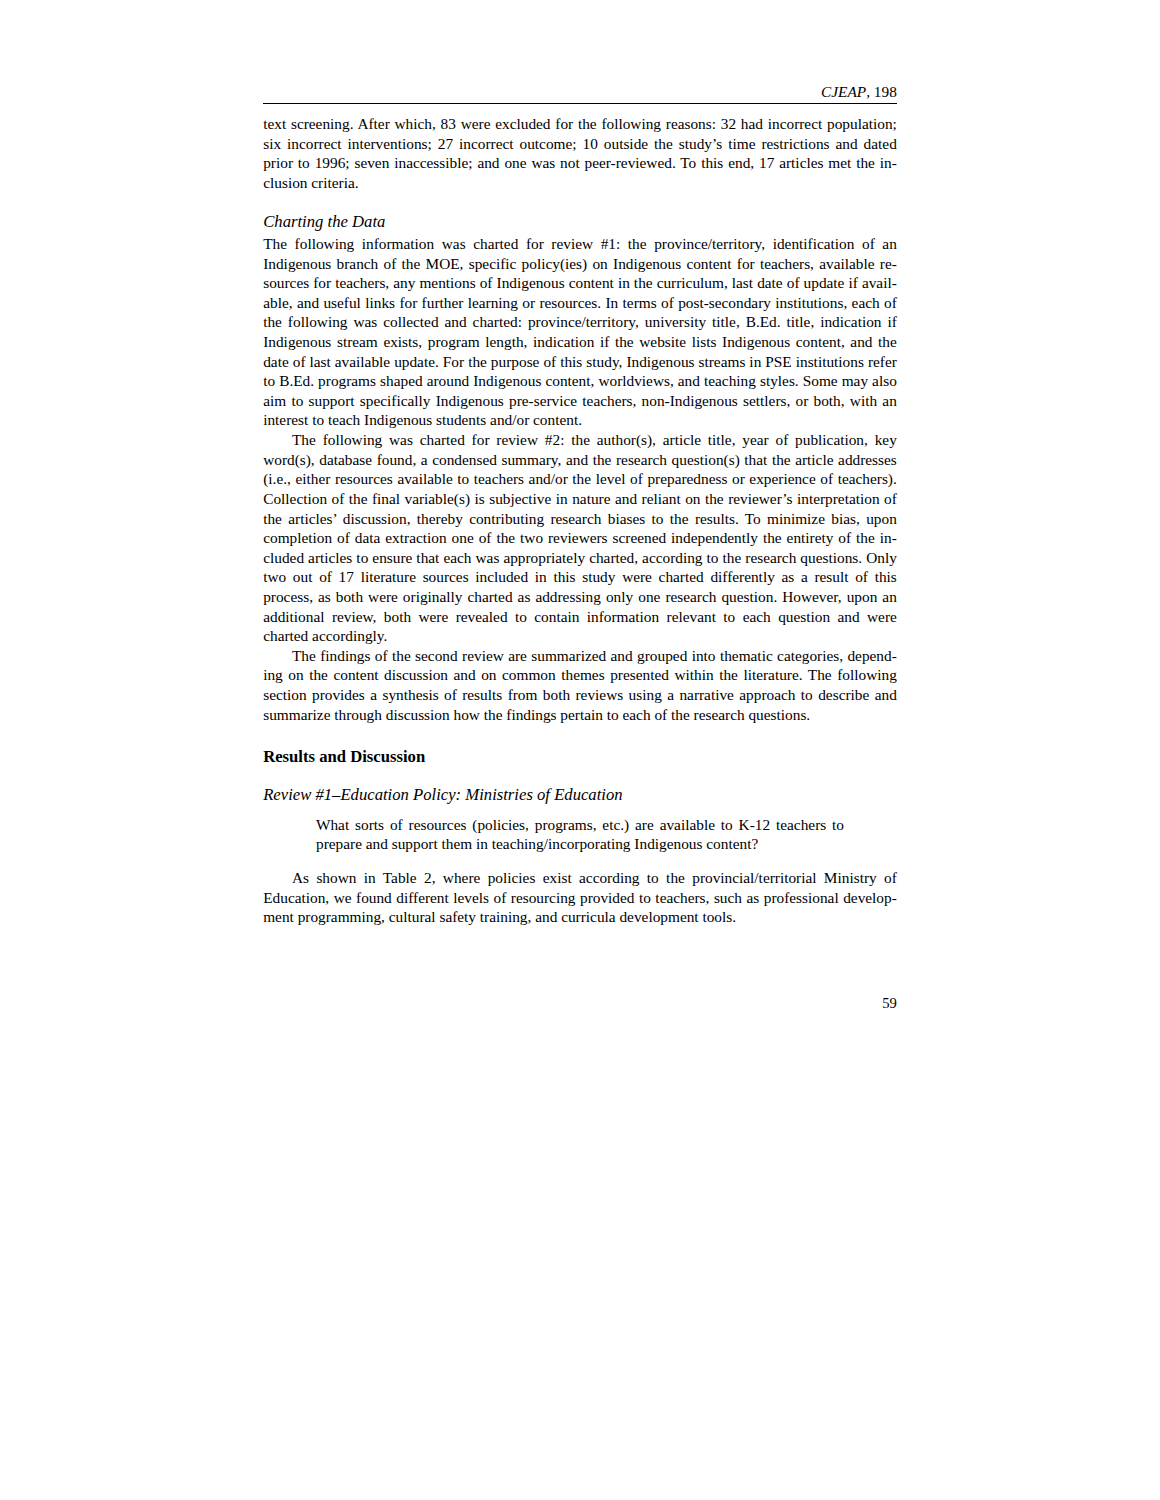CJEAP, 198
text screening. After which, 83 were excluded for the following reasons: 32 had incorrect population; six incorrect interventions; 27 incorrect outcome; 10 outside the study’s time restrictions and dated prior to 1996; seven inaccessible; and one was not peer-reviewed. To this end, 17 articles met the inclusion criteria.
Charting the Data
The following information was charted for review #1: the province/territory, identification of an Indigenous branch of the MOE, specific policy(ies) on Indigenous content for teachers, available resources for teachers, any mentions of Indigenous content in the curriculum, last date of update if available, and useful links for further learning or resources. In terms of post-secondary institutions, each of the following was collected and charted: province/territory, university title, B.Ed. title, indication if Indigenous stream exists, program length, indication if the website lists Indigenous content, and the date of last available update. For the purpose of this study, Indigenous streams in PSE institutions refer to B.Ed. programs shaped around Indigenous content, worldviews, and teaching styles. Some may also aim to support specifically Indigenous pre-service teachers, non-Indigenous settlers, or both, with an interest to teach Indigenous students and/or content.
The following was charted for review #2: the author(s), article title, year of publication, key word(s), database found, a condensed summary, and the research question(s) that the article addresses (i.e., either resources available to teachers and/or the level of preparedness or experience of teachers). Collection of the final variable(s) is subjective in nature and reliant on the reviewer’s interpretation of the articles’ discussion, thereby contributing research biases to the results. To minimize bias, upon completion of data extraction one of the two reviewers screened independently the entirety of the included articles to ensure that each was appropriately charted, according to the research questions. Only two out of 17 literature sources included in this study were charted differently as a result of this process, as both were originally charted as addressing only one research question. However, upon an additional review, both were revealed to contain information relevant to each question and were charted accordingly.
The findings of the second review are summarized and grouped into thematic categories, depending on the content discussion and on common themes presented within the literature. The following section provides a synthesis of results from both reviews using a narrative approach to describe and summarize through discussion how the findings pertain to each of the research questions.
Results and Discussion
Review #1–Education Policy: Ministries of Education
What sorts of resources (policies, programs, etc.) are available to K-12 teachers to prepare and support them in teaching/incorporating Indigenous content?
As shown in Table 2, where policies exist according to the provincial/territorial Ministry of Education, we found different levels of resourcing provided to teachers, such as professional development programming, cultural safety training, and curricula development tools.
59